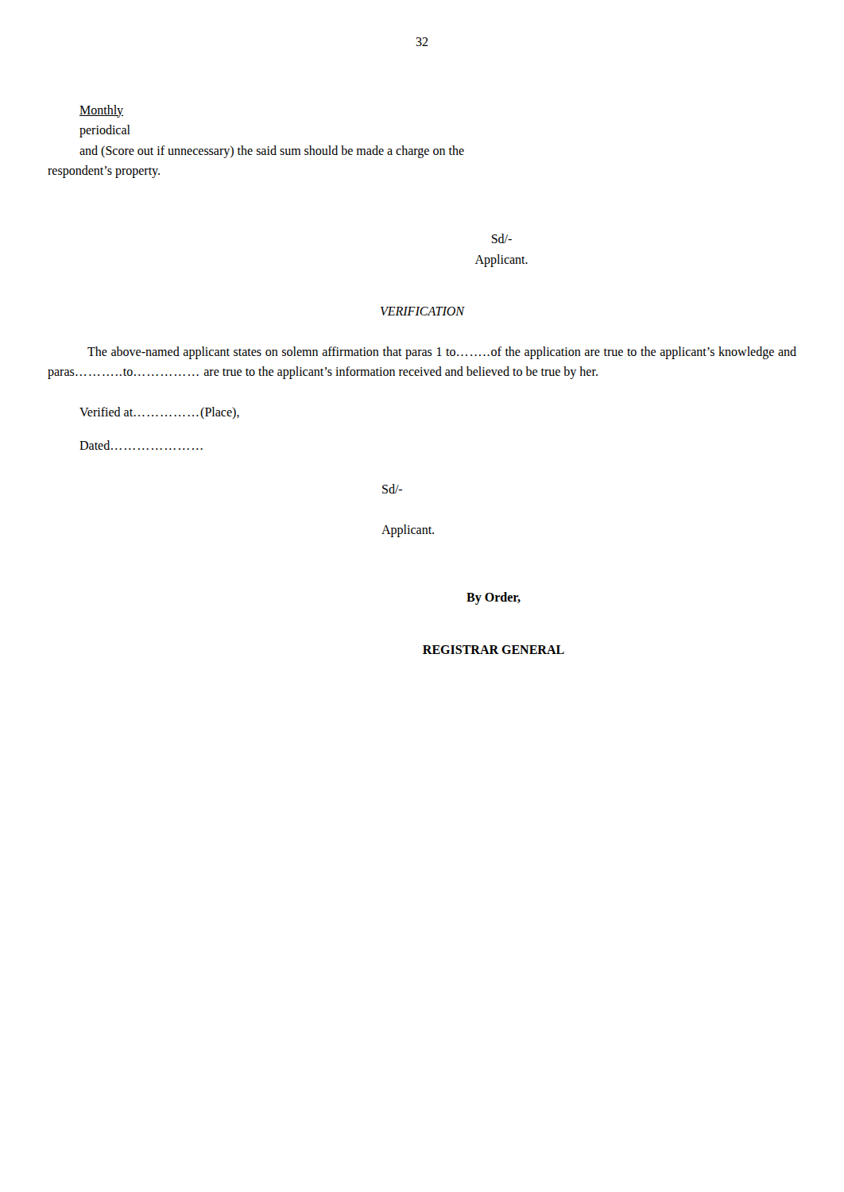32
Monthly
periodical
and (Score out if unnecessary) the said sum should be made a charge on the
respondent’s property.
Sd/-
Applicant.
VERIFICATION
The above-named applicant states on solemn affirmation that paras 1 to…….. of the application are true to the applicant’s knowledge and paras……….. to…………… are true to the applicant’s information received and believed to be true by her.
Verified at……………(Place),
Dated…………………
Sd/-
Applicant.
By Order,
REGISTRAR GENERAL